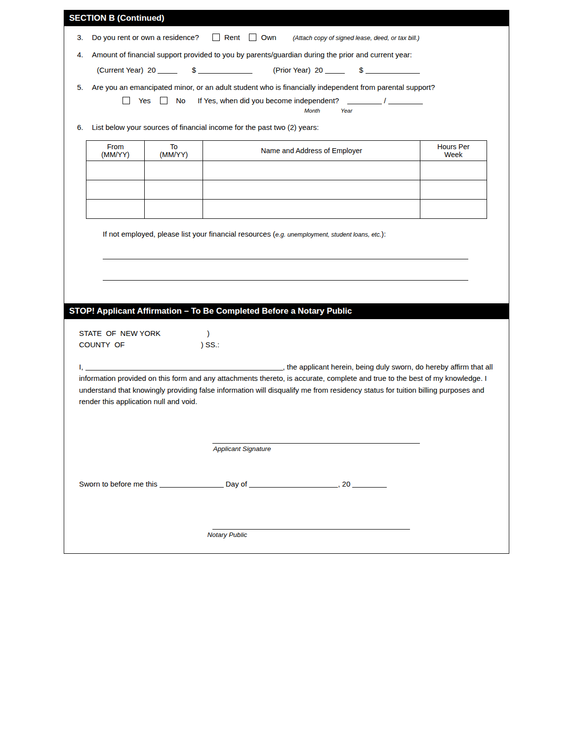SECTION B (Continued)
3. Do you rent or own a residence? Rent Own (Attach copy of signed lease, deed, or tax bill.)
4. Amount of financial support provided to you by parents/guardian during the prior and current year:
(Current Year) 20 $ (Prior Year) 20 $
5. Are you an emancipated minor, or an adult student who is financially independent from parental support?
Yes No If Yes, when did you become independent? /
Month Year
6. List below your sources of financial income for the past two (2) years:
| From (MM/YY) | To (MM/YY) | Name and Address of Employer | Hours Per Week |
| --- | --- | --- | --- |
If not employed, please list your financial resources (e.g. unemployment, student loans, etc.):
STOP! Applicant Affirmation – To Be Completed Before a Notary Public
STATE OF NEW YORK )
COUNTY OF ) SS.:
I, , the applicant herein, being duly sworn, do hereby affirm that all information provided on this form and any attachments thereto, is accurate, complete and true to the best of my knowledge. I understand that knowingly providing false information will disqualify me from residency status for tuition billing purposes and render this application null and void.
Applicant Signature
Sworn to before me this Day of , 20
Notary Public